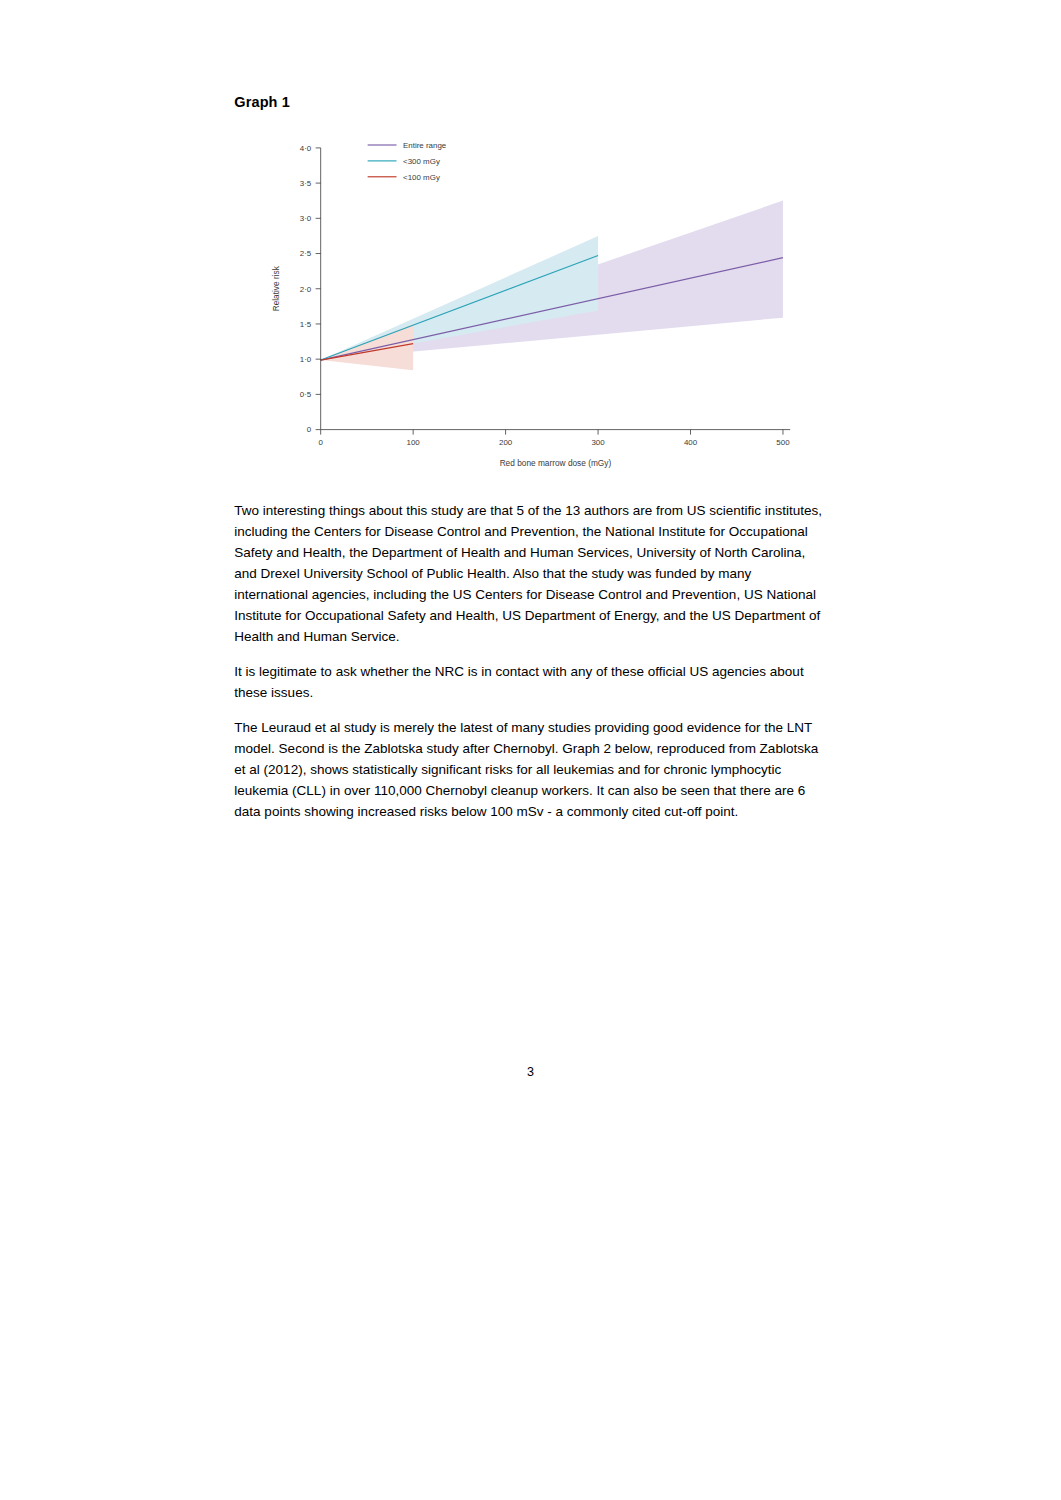Graph 1
Relative risk versus red bone marrow dose (mGy) Three fitted lines with shaded confidence bands: entire range (purple, 0 to 500 mGy), less than 300 mGy (teal), and less than 100 mGy (red/pink). All lines start at relative risk 1.0 at dose 0 and rise with dose. Plot geometry: x: 0 mGy -> 120 px ; 500 mGy -> 760 px (1.28 px per mGy) y: 0 -> 430 px ; 4.0 -> 40 px (97.5 px per 1.0 RR) 4·0 3·5 3·0 2·5 2·0 1·5 1·0 0·5 0 Relative risk 0 100 200 300 400 500 Red bone marrow dose (mGy) Entire range <300 mGy <100 mGy
Two interesting things about this study are that 5 of the 13 authors are from US scientific institutes, including the Centers for Disease Control and Prevention, the National Institute for Occupational Safety and Health, the Department of Health and Human Services, University of North Carolina, and Drexel University School of Public Health. Also that the study was funded by many international agencies, including the US Centers for Disease Control and Prevention, US National Institute for Occupational Safety and Health, US Department of Energy, and the US Department of Health and Human Service.
It is legitimate to ask whether the NRC is in contact with any of these official US agencies about these issues.
The Leuraud et al study is merely the latest of many studies providing good evidence for the LNT model. Second is the Zablotska study after Chernobyl. Graph 2 below, reproduced from Zablotska et al (2012), shows statistically significant risks for all leukemias and for chronic lymphocytic leukemia (CLL) in over 110,000 Chernobyl cleanup workers. It can also be seen that there are 6 data points showing increased risks below 100 mSv - a commonly cited cut-off point.
3